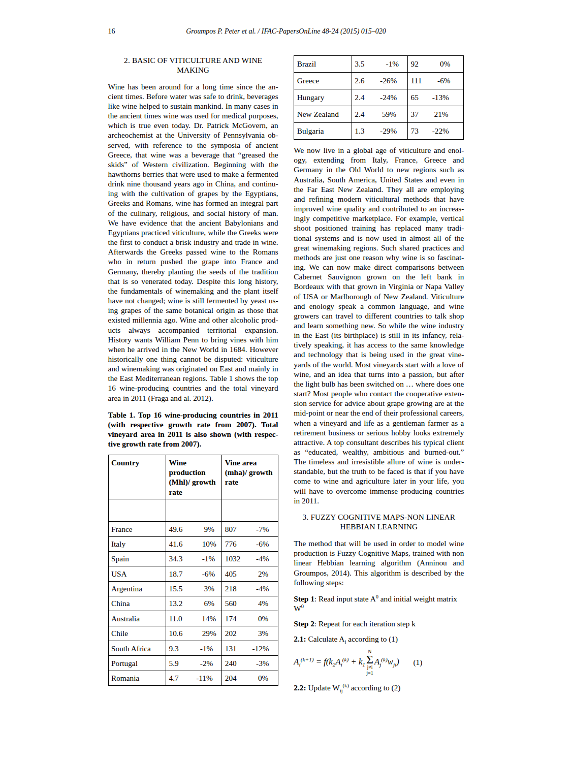16
Groumpos P. Peter et al. / IFAC-PapersOnLine 48-24 (2015) 015–020
2. BASIC OF VITICULTURE AND WINE MAKING
Wine has been around for a long time since the ancient times. Before water was safe to drink, beverages like wine helped to sustain mankind. In many cases in the ancient times wine was used for medical purposes, which is true even today. Dr. Patrick McGovern, an archeochemist at the University of Pennsylvania observed, with reference to the symposia of ancient Greece, that wine was a beverage that “greased the skids” of Western civilization. Beginning with the hawthorns berries that were used to make a fermented drink nine thousand years ago in China, and continuing with the cultivation of grapes by the Egyptians, Greeks and Romans, wine has formed an integral part of the culinary, religious, and social history of man. We have evidence that the ancient Babylonians and Egyptians practiced viticulture, while the Greeks were the first to conduct a brisk industry and trade in wine. Afterwards the Greeks passed wine to the Romans who in return pushed the grape into France and Germany, thereby planting the seeds of the tradition that is so venerated today. Despite this long history, the fundamentals of winemaking and the plant itself have not changed; wine is still fermented by yeast using grapes of the same botanical origin as those that existed millennia ago. Wine and other alcoholic products always accompanied territorial expansion. History wants William Penn to bring vines with him when he arrived in the New World in 1684. However historically one thing cannot be disputed: viticulture and winemaking was originated on East and mainly in the East Mediterranean regions. Table 1 shows the top 16 wine-producing countries and the total vineyard area in 2011 (Fraga and al. 2012).
Table 1. Top 16 wine-producing countries in 2011 (with respective growth rate from 2007). Total vineyard area in 2011 is also shown (with respective growth rate from 2007).
| Country | Wine production (Mhl)/ growth rate | Vine area (mha)/ growth rate |
| --- | --- | --- |
| France | 49.6 9% | 807 -7% |
| Italy | 41.6 10% | 776 -6% |
| Spain | 34.3 -1% | 1032 -4% |
| USA | 18.7 -6% | 405 2% |
| Argentina | 15.5 3% | 218 -4% |
| China | 13.2 6% | 560 4% |
| Australia | 11.0 14% | 174 0% |
| Chile | 10.6 29% | 202 3% |
| South Africa | 9.3 -1% | 131 -12% |
| Portugal | 5.9 -2% | 240 -3% |
| Romania | 4.7 -11% | 204 0% |
| Brazil | 3.5 -1% | 92 0% |
| Greece | 2.6 -26% | 111 -6% |
| Hungary | 2.4 -24% | 65 -13% |
| New Zealand | 2.4 59% | 37 21% |
| Bulgaria | 1.3 -29% | 73 -22% |
We now live in a global age of viticulture and enology, extending from Italy, France, Greece and Germany in the Old World to new regions such as Australia, South America, United States and even in the Far East New Zealand. They all are employing and refining modern viticultural methods that have improved wine quality and contributed to an increasingly competitive marketplace. For example, vertical shoot positioned training has replaced many traditional systems and is now used in almost all of the great winemaking regions. Such shared practices and methods are just one reason why wine is so fascinating. We can now make direct comparisons between Cabernet Sauvignon grown on the left bank in Bordeaux with that grown in Virginia or Napa Valley of USA or Marlborough of New Zealand. Viticulture and enology speak a common language, and wine growers can travel to different countries to talk shop and learn something new. So while the wine industry in the East (its birthplace) is still in its infancy, relatively speaking, it has access to the same knowledge and technology that is being used in the great vineyards of the world. Most vineyards start with a love of wine, and an idea that turns into a passion, but after the light bulb has been switched on … where does one start? Most people who contact the cooperative extension service for advice about grape growing are at the mid-point or near the end of their professional careers, when a vineyard and life as a gentleman farmer as a retirement business or serious hobby looks extremely attractive. A top consultant describes his typical client as “educated, wealthy, ambitious and burned-out.” The timeless and irresistible allure of wine is understandable, but the truth to be faced is that if you have come to wine and agriculture later in your life, you will have to overcome immense producing countries in 2011.
3. FUZZY COGNITIVE MAPS-NON LINEAR HEBBIAN LEARNING
The method that will be used in order to model wine production is Fuzzy Cognitive Maps, trained with non linear Hebbian learning algorithm (Anninou and Groumpos, 2014). This algorithm is described by the following steps:
Step 1: Read input state A0 and initial weight matrix W0
Step 2: Repeat for each iteration step k
2.1: Calculate Ai according to (1)
Ai(k+1) = f(k2Ai(k) + k1NΣj≠i
j=1 Aj(k)wji) (1)
2.2: Update Wij(k) according to (2)